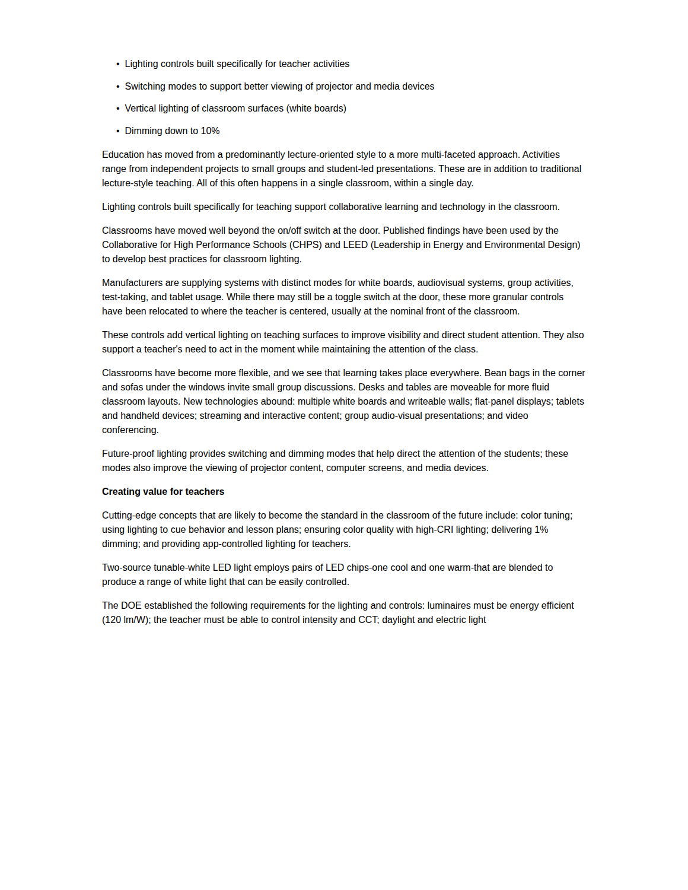Lighting controls built specifically for teacher activities
Switching modes to support better viewing of projector and media devices
Vertical lighting of classroom surfaces (white boards)
Dimming down to 10%
Education has moved from a predominantly lecture-oriented style to a more multi-faceted approach. Activities range from independent projects to small groups and student-led presentations. These are in addition to traditional lecture-style teaching. All of this often happens in a single classroom, within a single day.
Lighting controls built specifically for teaching support collaborative learning and technology in the classroom.
Classrooms have moved well beyond the on/off switch at the door. Published findings have been used by the Collaborative for High Performance Schools (CHPS) and LEED (Leadership in Energy and Environmental Design) to develop best practices for classroom lighting.
Manufacturers are supplying systems with distinct modes for white boards, audiovisual systems, group activities, test-taking, and tablet usage. While there may still be a toggle switch at the door, these more granular controls have been relocated to where the teacher is centered, usually at the nominal front of the classroom.
These controls add vertical lighting on teaching surfaces to improve visibility and direct student attention. They also support a teacher's need to act in the moment while maintaining the attention of the class.
Classrooms have become more flexible, and we see that learning takes place everywhere. Bean bags in the corner and sofas under the windows invite small group discussions. Desks and tables are moveable for more fluid classroom layouts. New technologies abound: multiple white boards and writeable walls; flat-panel displays; tablets and handheld devices; streaming and interactive content; group audio-visual presentations; and video conferencing.
Future-proof lighting provides switching and dimming modes that help direct the attention of the students; these modes also improve the viewing of projector content, computer screens, and media devices.
Creating value for teachers
Cutting-edge concepts that are likely to become the standard in the classroom of the future include: color tuning; using lighting to cue behavior and lesson plans; ensuring color quality with high-CRI lighting; delivering 1% dimming; and providing app-controlled lighting for teachers.
Two-source tunable-white LED light employs pairs of LED chips-one cool and one warm-that are blended to produce a range of white light that can be easily controlled.
The DOE established the following requirements for the lighting and controls: luminaires must be energy efficient (120 lm/W); the teacher must be able to control intensity and CCT; daylight and electric light